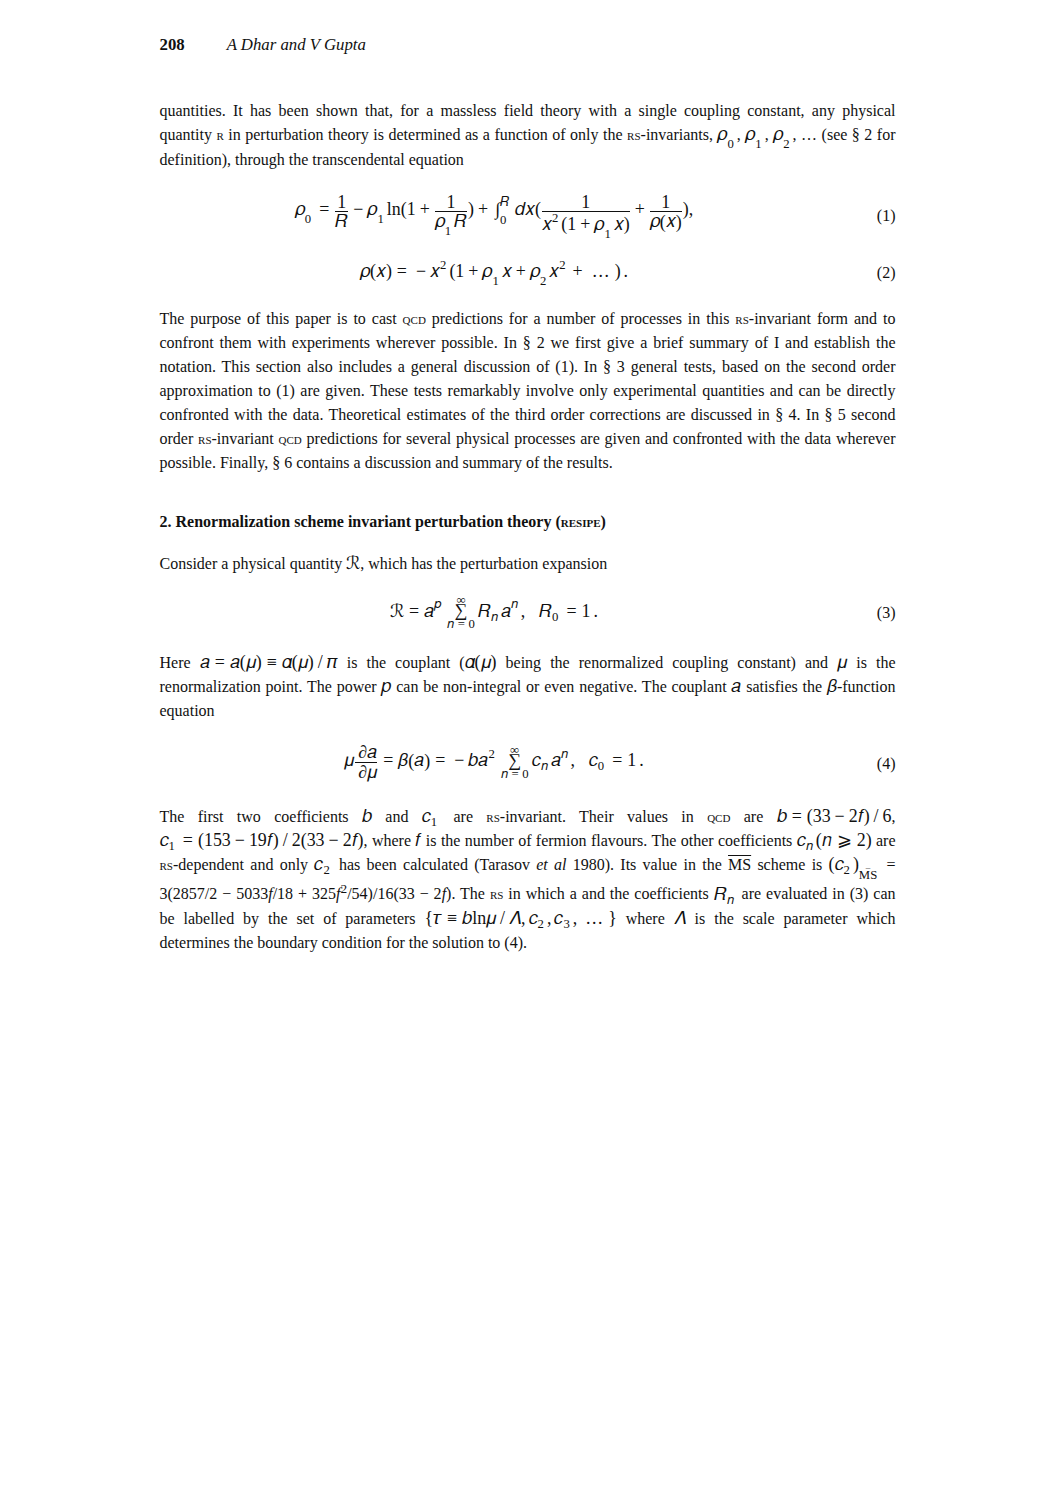208 A Dhar and V Gupta
quantities. It has been shown that, for a massless field theory with a single coupling constant, any physical quantity r in perturbation theory is determined as a function of only the rs-invariants, ρ0, ρ1, ρ2, … (see § 2 for definition), through the transcendental equation
ρ0 = 1R − ρ1 ln ( 1 + 1ρ1R ) + ∫ 0 R dx ( 1 x2(1+ρ1x) + 1 ρ(x) ) ,
(1)
ρ(x) = − x2 ( 1 + ρ1x + ρ2x2 + … ) .
(2)
The purpose of this paper is to cast qcd predictions for a number of processes in this rs-invariant form and to confront them with experiments wherever possible. In § 2 we first give a brief summary of I and establish the notation. This section also includes a general discussion of (1). In § 3 general tests, based on the second order approximation to (1) are given. These tests remarkably involve only experimental quantities and can be directly confronted with the data. Theoretical estimates of the third order corrections are discussed in § 4. In § 5 second order rs-invariant qcd predictions for several physical processes are given and confronted with the data wherever possible. Finally, § 6 contains a discussion and summary of the results.
2. Renormalization scheme invariant perturbation theory (resipe)
Consider a physical quantity ℛ, which has the perturbation expansion
ℛ = ap ∑ n=0 ∞ Rn an , R0 = 1 .
(3)
Here a=a(μ)≡α(μ)/π is the couplant (α(μ) being the renormalized coupling constant) and μ is the renormalization point. The power p can be non-integral or even negative. The couplant a satisfies the β-function equation
μ ∂a ∂μ = β(a) = − b a2 ∑ n=0 ∞ cn an , c0 = 1 .
(4)
The first two coefficients b and c1 are rs-invariant. Their values in qcd are b=(33−2f)/6, c1=(153−19f)/2(33−2f), where f is the number of fermion flavours. The other coefficients cn(n⩾2) are rs-dependent and only c2 has been calculated (Tarasov et al 1980). Its value in the MS scheme is (c2)MS¯ = 3(2857/2 − 5033f/18 + 325f2/54)/16(33 − 2f). The rs in which a and the coefficients Rn are evaluated in (3) can be labelled by the set of parameters {τ≡blnμ/Λ,c2,c3,…} where Λ is the scale parameter which determines the boundary condition for the solution to (4).